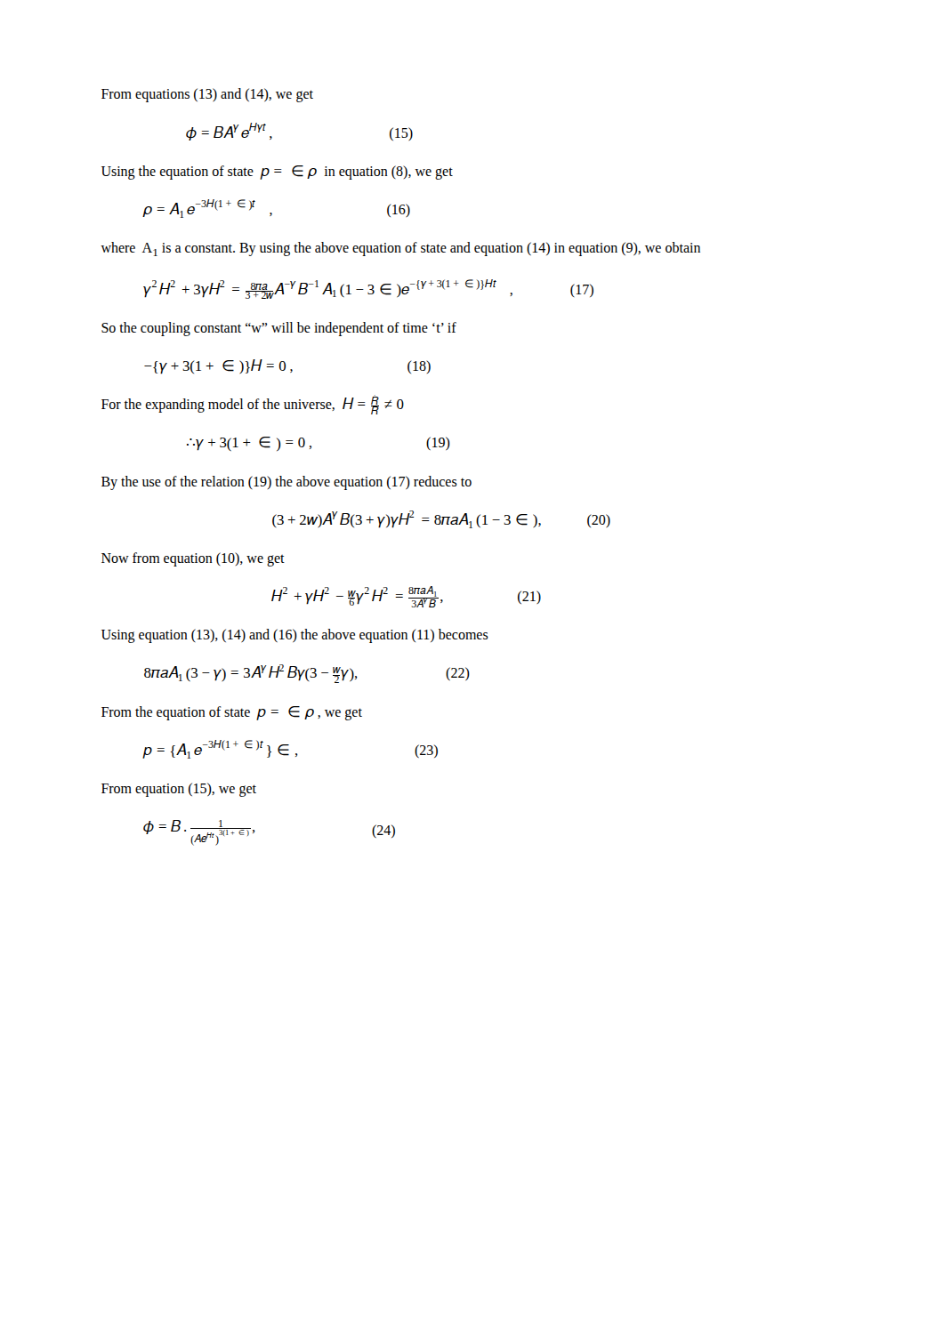From equations (13) and (14), we get
ϕ=BAγeHγt,
(15)
Using the equation of state p=∈ρ in equation (8), we get
ρ=A1e−3H(1+∈)t ,
(16)
where A1 is a constant. By using the above equation of state and equation (14) in equation (9), we obtain
γ2H2 +3γH2 = 8πa 3+2w A−γ B−1 A1 (1−3∈) e−{γ+3(1+∈)}Ht ,
(17)
So the coupling constant “w” will be independent of time ‘t’ if
−{γ+3(1+∈)}H=0 ,
(18)
For the expanding model of the universe, H= R˙R ≠0
∴γ+3(1+∈)=0 ,
(19)
By the use of the relation (19) the above equation (17) reduces to
(3+2w) Aγ B (3+γ) γ H2 = 8πaA1 (1−3∈) ,
(20)
Now from equation (10), we get
H2 +γH2 − w6 γ2H2 = 8πaA1 3AγB ,
(21)
Using equation (13), (14) and (16) the above equation (11) becomes
8πaA1 (3−γ) = 3AγH2Bγ ( 3− w2 γ ) ,
(22)
From the equation of state p=∈ρ , we get
p= { A1 e−3H(1+∈)t } ∈ ,
(23)
From equation (15), we get
ϕ=B. 1 (AeHt) 3(1+∈) ,
(24)